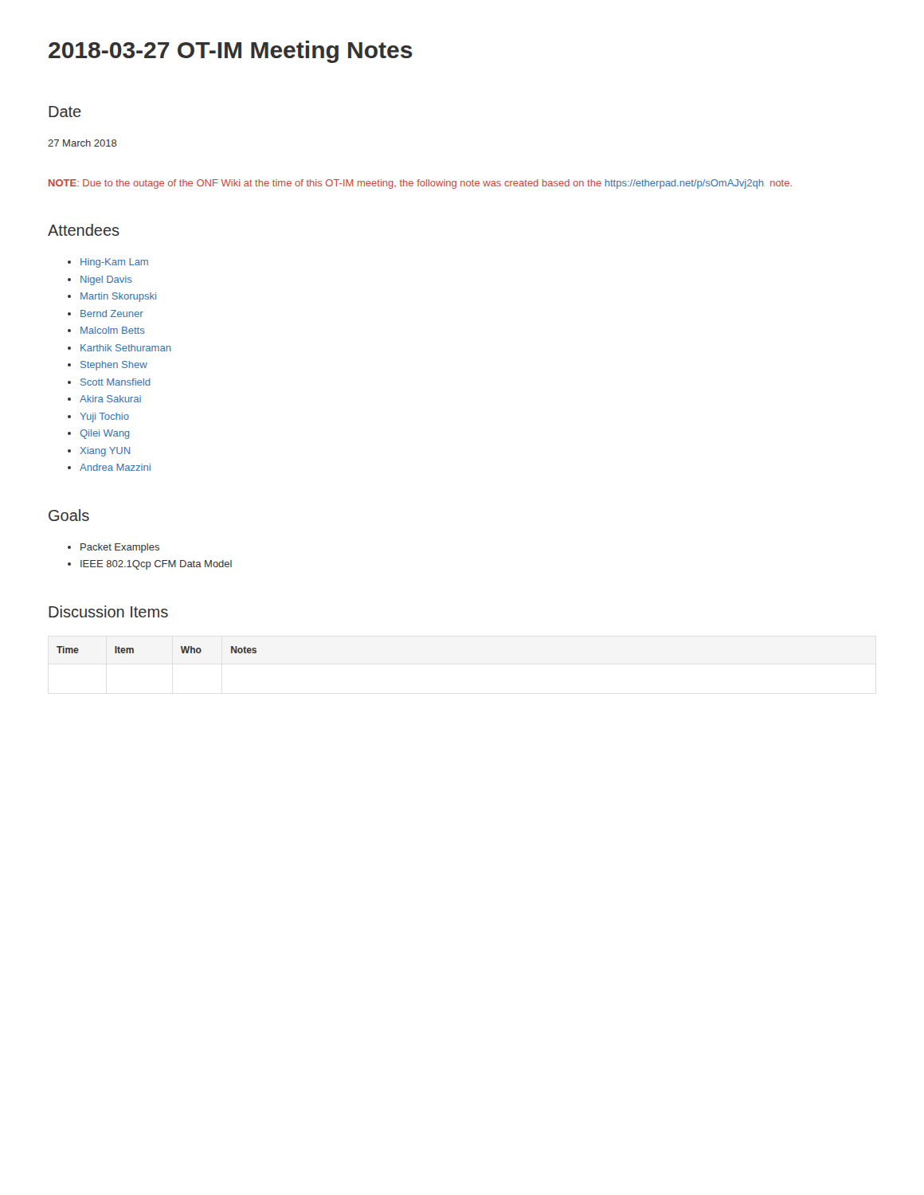2018-03-27 OT-IM Meeting Notes
Date
27 March 2018
NOTE: Due to the outage of the ONF Wiki at the time of this OT-IM meeting, the following note was created based on the https://etherpad.net/p/sOmAJvj2qh note.
Attendees
Hing-Kam Lam
Nigel Davis
Martin Skorupski
Bernd Zeuner
Malcolm Betts
Karthik Sethuraman
Stephen Shew
Scott Mansfield
Akira Sakurai
Yuji Tochio
Qilei Wang
Xiang YUN
Andrea Mazzini
Goals
Packet Examples
IEEE 802.1Qcp CFM Data Model
Discussion Items
| Time | Item | Who | Notes |
| --- | --- | --- | --- |